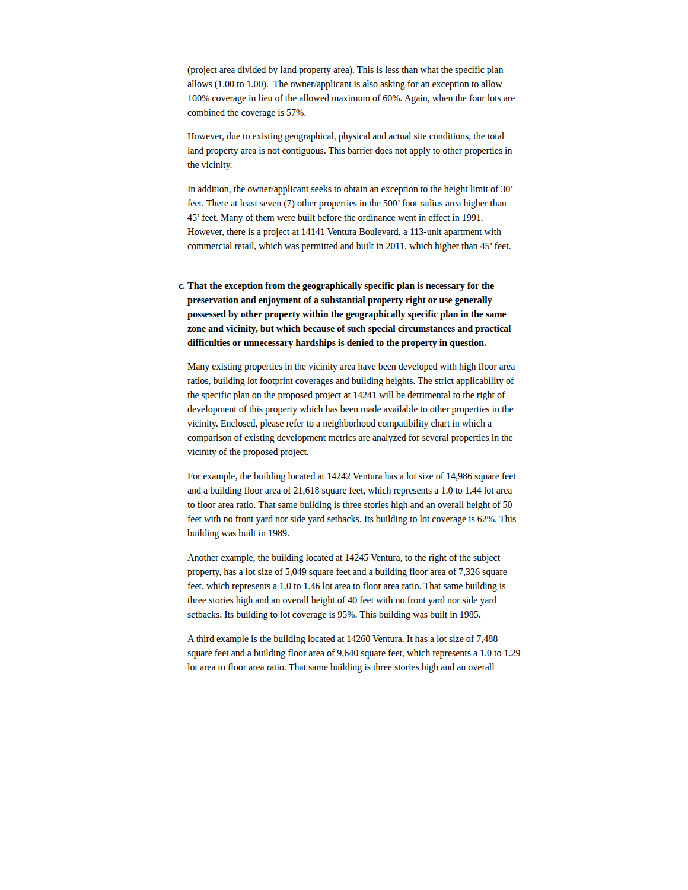(project area divided by land property area). This is less than what the specific plan allows (1.00 to 1.00). The owner/applicant is also asking for an exception to allow 100% coverage in lieu of the allowed maximum of 60%. Again, when the four lots are combined the coverage is 57%.
However, due to existing geographical, physical and actual site conditions, the total land property area is not contiguous. This barrier does not apply to other properties in the vicinity.
In addition, the owner/applicant seeks to obtain an exception to the height limit of 30’ feet. There at least seven (7) other properties in the 500’ foot radius area higher than 45’ feet. Many of them were built before the ordinance went in effect in 1991. However, there is a project at 14141 Ventura Boulevard, a 113-unit apartment with commercial retail, which was permitted and built in 2011, which higher than 45’ feet.
That the exception from the geographically specific plan is necessary for the preservation and enjoyment of a substantial property right or use generally possessed by other property within the geographically specific plan in the same zone and vicinity, but which because of such special circumstances and practical difficulties or unnecessary hardships is denied to the property in question.
Many existing properties in the vicinity area have been developed with high floor area ratios, building lot footprint coverages and building heights. The strict applicability of the specific plan on the proposed project at 14241 will be detrimental to the right of development of this property which has been made available to other properties in the vicinity. Enclosed, please refer to a neighborhood compatibility chart in which a comparison of existing development metrics are analyzed for several properties in the vicinity of the proposed project.
For example, the building located at 14242 Ventura has a lot size of 14,986 square feet and a building floor area of 21,618 square feet, which represents a 1.0 to 1.44 lot area to floor area ratio. That same building is three stories high and an overall height of 50 feet with no front yard nor side yard setbacks. Its building to lot coverage is 62%. This building was built in 1989.
Another example, the building located at 14245 Ventura, to the right of the subject property, has a lot size of 5,049 square feet and a building floor area of 7,326 square feet, which represents a 1.0 to 1.46 lot area to floor area ratio. That same building is three stories high and an overall height of 40 feet with no front yard nor side yard setbacks. Its building to lot coverage is 95%. This building was built in 1985.
A third example is the building located at 14260 Ventura. It has a lot size of 7,488 square feet and a building floor area of 9,640 square feet, which represents a 1.0 to 1.29 lot area to floor area ratio. That same building is three stories high and an overall